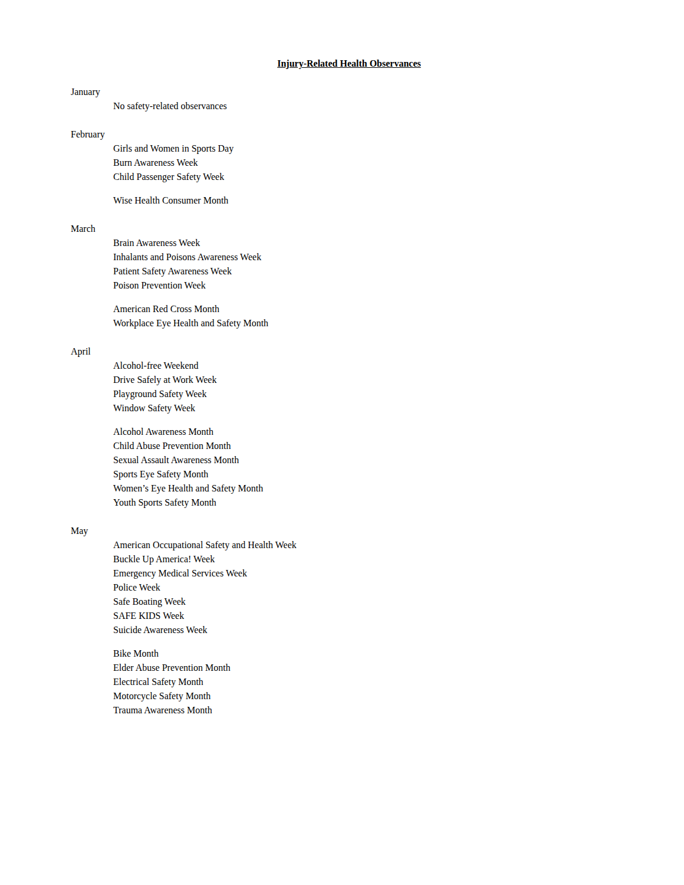Injury-Related Health Observances
January
No safety-related observances
February
Girls and Women in Sports Day
Burn Awareness Week
Child Passenger Safety Week
Wise Health Consumer Month
March
Brain Awareness Week
Inhalants and Poisons Awareness Week
Patient Safety Awareness Week
Poison Prevention Week
American Red Cross Month
Workplace Eye Health and Safety Month
April
Alcohol-free Weekend
Drive Safely at Work Week
Playground Safety Week
Window Safety Week
Alcohol Awareness Month
Child Abuse Prevention Month
Sexual Assault Awareness Month
Sports Eye Safety Month
Women’s Eye Health and Safety Month
Youth Sports Safety Month
May
American Occupational Safety and Health Week
Buckle Up America! Week
Emergency Medical Services Week
Police Week
Safe Boating Week
SAFE KIDS Week
Suicide Awareness Week
Bike Month
Elder Abuse Prevention Month
Electrical Safety Month
Motorcycle Safety Month
Trauma Awareness Month